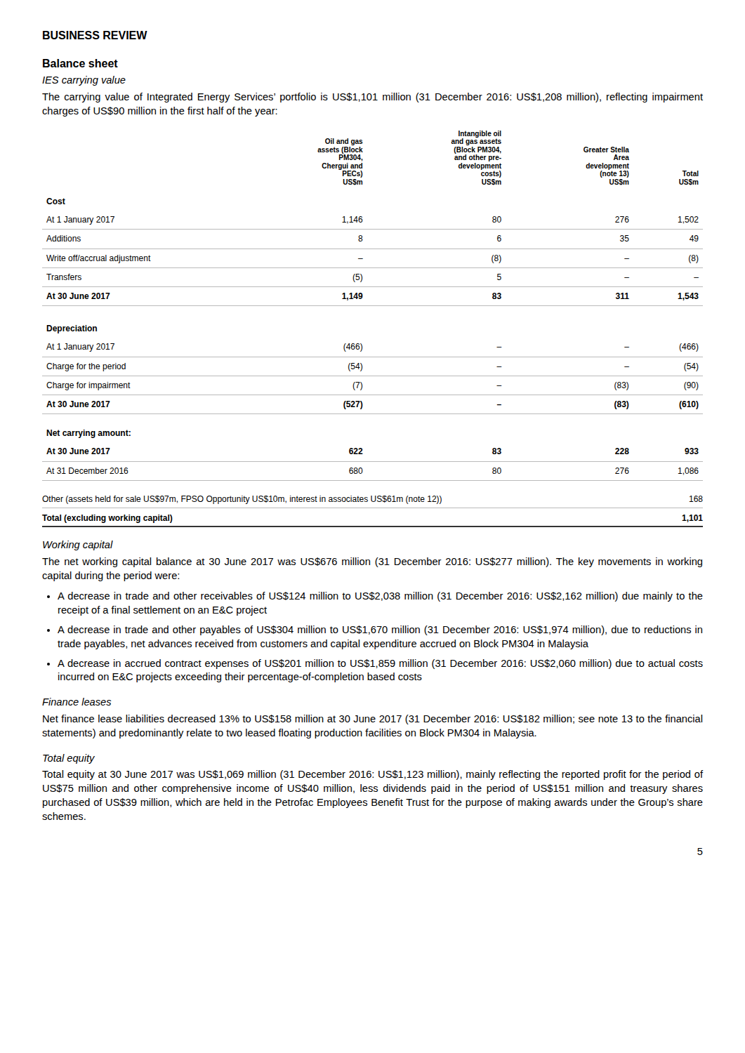BUSINESS REVIEW
Balance sheet
IES carrying value
The carrying value of Integrated Energy Services’ portfolio is US$1,101 million (31 December 2016: US$1,208 million), reflecting impairment charges of US$90 million in the first half of the year:
| | Oil and gas assets (Block PM304, Chergui and PECs) US$m | Intangible oil and gas assets (Block PM304, and other pre- development costs) US$m | Greater Stella Area development (note 13) US$m | Total US$m |
| --- | --- | --- | --- | --- |
| Cost | | | | |
| At 1 January 2017 | 1,146 | 80 | 276 | 1,502 |
| Additions | 8 | 6 | 35 | 49 |
| Write off/accrual adjustment | – | (8) | – | (8) |
| Transfers | (5) | 5 | – | – |
| At 30 June 2017 | 1,149 | 83 | 311 | 1,543 |
| Depreciation | | | | |
| At 1 January 2017 | (466) | – | – | (466) |
| Charge for the period | (54) | – | – | (54) |
| Charge for impairment | (7) | – | (83) | (90) |
| At 30 June 2017 | (527) | – | (83) | (610) |
| Net carrying amount: | | | | |
| At 30 June 2017 | 622 | 83 | 228 | 933 |
| At 31 December 2016 | 680 | 80 | 276 | 1,086 |
Other (assets held for sale US$97m, FPSO Opportunity US$10m, interest in associates US$61m (note 12)) 168
Total (excluding working capital) 1,101
Working capital
The net working capital balance at 30 June 2017 was US$676 million (31 December 2016: US$277 million). The key movements in working capital during the period were:
A decrease in trade and other receivables of US$124 million to US$2,038 million (31 December 2016: US$2,162 million) due mainly to the receipt of a final settlement on an E&C project
A decrease in trade and other payables of US$304 million to US$1,670 million (31 December 2016: US$1,974 million), due to reductions in trade payables, net advances received from customers and capital expenditure accrued on Block PM304 in Malaysia
A decrease in accrued contract expenses of US$201 million to US$1,859 million (31 December 2016: US$2,060 million) due to actual costs incurred on E&C projects exceeding their percentage-of-completion based costs
Finance leases
Net finance lease liabilities decreased 13% to US$158 million at 30 June 2017 (31 December 2016: US$182 million; see note 13 to the financial statements) and predominantly relate to two leased floating production facilities on Block PM304 in Malaysia.
Total equity
Total equity at 30 June 2017 was US$1,069 million (31 December 2016: US$1,123 million), mainly reflecting the reported profit for the period of US$75 million and other comprehensive income of US$40 million, less dividends paid in the period of US$151 million and treasury shares purchased of US$39 million, which are held in the Petrofac Employees Benefit Trust for the purpose of making awards under the Group’s share schemes.
5